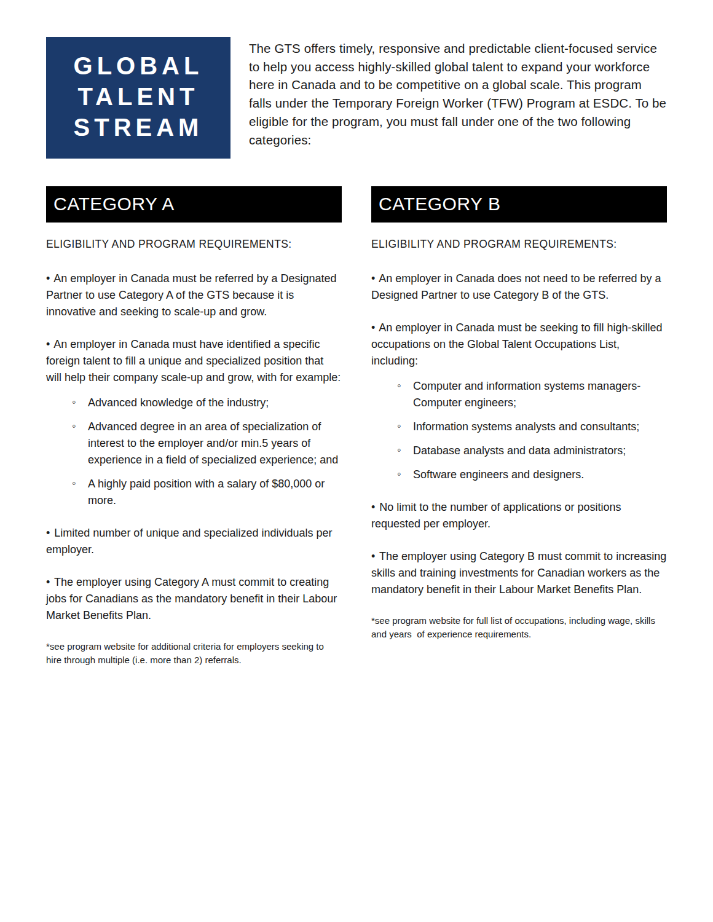GLOBAL TALENT STREAM
The GTS offers timely, responsive and predictable client-focused service to help you access highly-skilled global talent to expand your workforce here in Canada and to be competitive on a global scale. This program falls under the Temporary Foreign Worker (TFW) Program at ESDC. To be eligible for the program, you must fall under one of the two following categories:
CATEGORY A
ELIGIBILITY AND PROGRAM REQUIREMENTS:
• An employer in Canada must be referred by a Designated Partner to use Category A of the GTS because it is innovative and seeking to scale-up and grow.
• An employer in Canada must have identified a specific foreign talent to fill a unique and specialized position that will help their company scale-up and grow, with for example:
Advanced knowledge of the industry;
Advanced degree in an area of specialization of interest to the employer and/or min.5 years of experience in a field of specialized experience; and
A highly paid position with a salary of $80,000 or more.
• Limited number of unique and specialized individuals per employer.
• The employer using Category A must commit to creating jobs for Canadians as the mandatory benefit in their Labour Market Benefits Plan.
*see program website for additional criteria for employers seeking to hire through multiple (i.e. more than 2) referrals.
CATEGORY B
ELIGIBILITY AND PROGRAM REQUIREMENTS:
• An employer in Canada does not need to be referred by a Designed Partner to use Category B of the GTS.
• An employer in Canada must be seeking to fill high-skilled occupations on the Global Talent Occupations List, including:
Computer and information systems managers-Computer engineers;
Information systems analysts and consultants;
Database analysts and data administrators;
Software engineers and designers.
• No limit to the number of applications or positions requested per employer.
• The employer using Category B must commit to increasing skills and training investments for Canadian workers as the mandatory benefit in their Labour Market Benefits Plan.
*see program website for full list of occupations, including wage, skills and years of experience requirements.